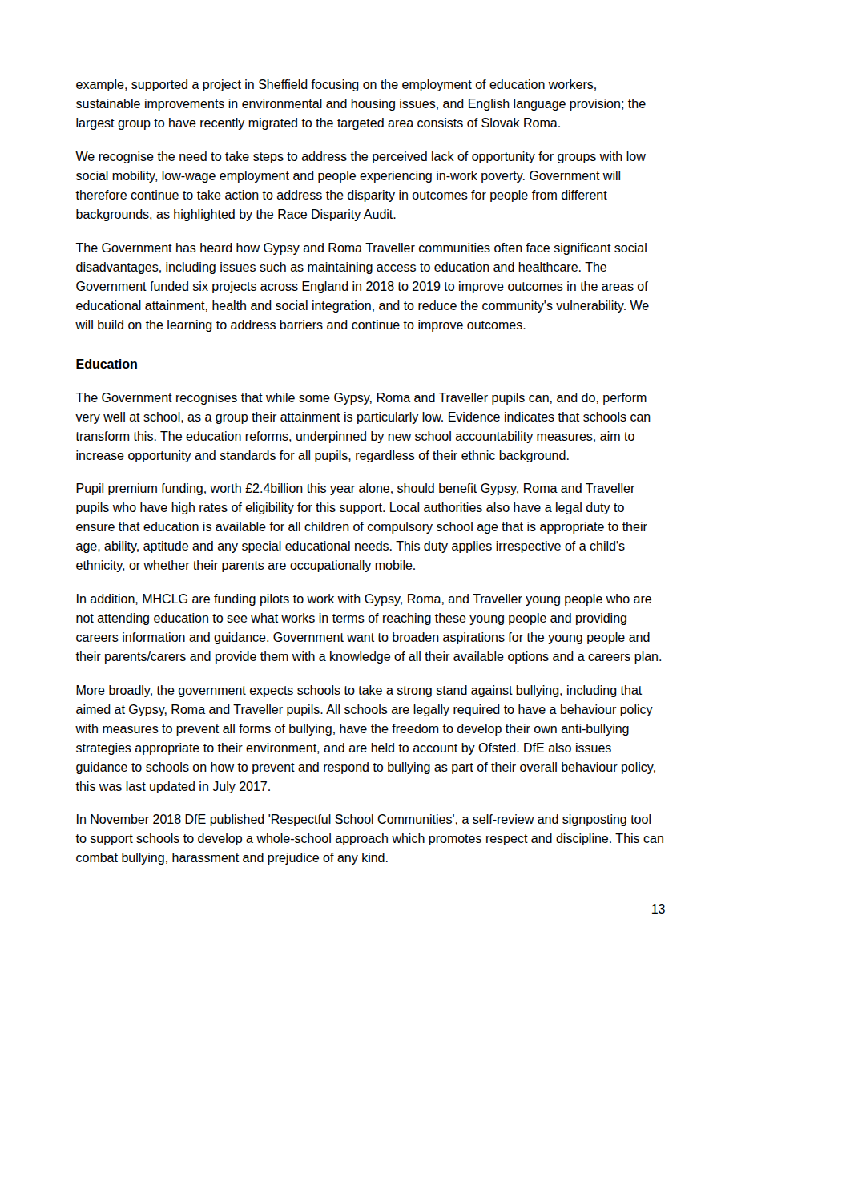example, supported a project in Sheffield focusing on the employment of education workers, sustainable improvements in environmental and housing issues, and English language provision; the largest group to have recently migrated to the targeted area consists of Slovak Roma.
We recognise the need to take steps to address the perceived lack of opportunity for groups with low social mobility, low-wage employment and people experiencing in-work poverty. Government will therefore continue to take action to address the disparity in outcomes for people from different backgrounds, as highlighted by the Race Disparity Audit.
The Government has heard how Gypsy and Roma Traveller communities often face significant social disadvantages, including issues such as maintaining access to education and healthcare. The Government funded six projects across England in 2018 to 2019 to improve outcomes in the areas of educational attainment, health and social integration, and to reduce the community's vulnerability. We will build on the learning to address barriers and continue to improve outcomes.
Education
The Government recognises that while some Gypsy, Roma and Traveller pupils can, and do, perform very well at school, as a group their attainment is particularly low. Evidence indicates that schools can transform this. The education reforms, underpinned by new school accountability measures, aim to increase opportunity and standards for all pupils, regardless of their ethnic background.
Pupil premium funding, worth £2.4billion this year alone, should benefit Gypsy, Roma and Traveller pupils who have high rates of eligibility for this support. Local authorities also have a legal duty to ensure that education is available for all children of compulsory school age that is appropriate to their age, ability, aptitude and any special educational needs. This duty applies irrespective of a child's ethnicity, or whether their parents are occupationally mobile.
In addition, MHCLG are funding pilots to work with Gypsy, Roma, and Traveller young people who are not attending education to see what works in terms of reaching these young people and providing careers information and guidance. Government want to broaden aspirations for the young people and their parents/carers and provide them with a knowledge of all their available options and a careers plan.
More broadly, the government expects schools to take a strong stand against bullying, including that aimed at Gypsy, Roma and Traveller pupils. All schools are legally required to have a behaviour policy with measures to prevent all forms of bullying, have the freedom to develop their own anti-bullying strategies appropriate to their environment, and are held to account by Ofsted. DfE also issues guidance to schools on how to prevent and respond to bullying as part of their overall behaviour policy, this was last updated in July 2017.
In November 2018 DfE published 'Respectful School Communities', a self-review and signposting tool to support schools to develop a whole-school approach which promotes respect and discipline. This can combat bullying, harassment and prejudice of any kind.
13